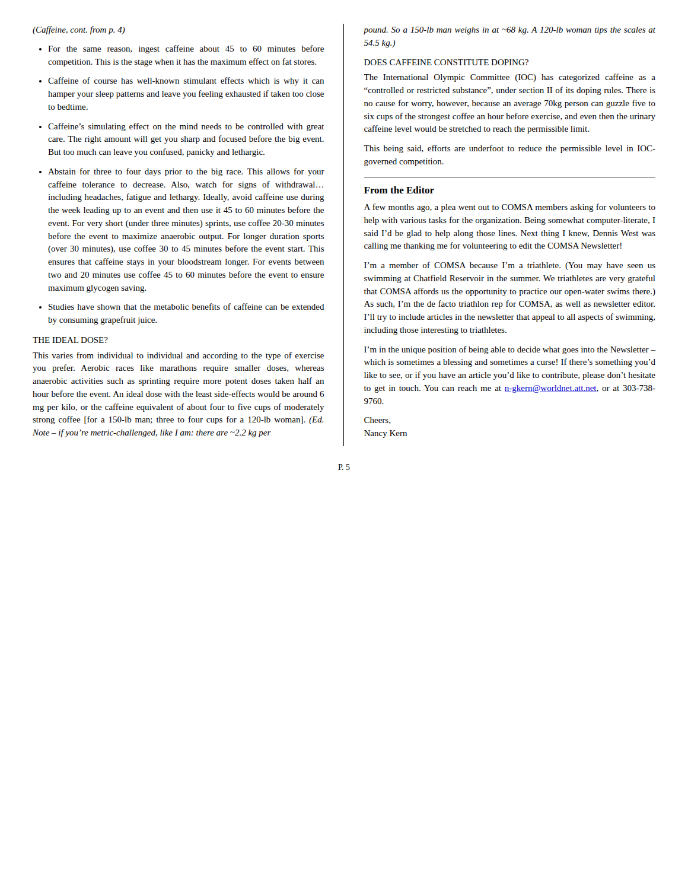(Caffeine, cont. from p. 4)
For the same reason, ingest caffeine about 45 to 60 minutes before competition. This is the stage when it has the maximum effect on fat stores.
Caffeine of course has well-known stimulant effects which is why it can hamper your sleep patterns and leave you feeling exhausted if taken too close to bedtime.
Caffeine’s simulating effect on the mind needs to be controlled with great care. The right amount will get you sharp and focused before the big event. But too much can leave you confused, panicky and lethargic.
Abstain for three to four days prior to the big race. This allows for your caffeine tolerance to decrease. Also, watch for signs of withdrawal… including headaches, fatigue and lethargy. Ideally, avoid caffeine use during the week leading up to an event and then use it 45 to 60 minutes before the event. For very short (under three minutes) sprints, use coffee 20-30 minutes before the event to maximize anaerobic output. For longer duration sports (over 30 minutes), use coffee 30 to 45 minutes before the event start. This ensures that caffeine stays in your bloodstream longer. For events between two and 20 minutes use coffee 45 to 60 minutes before the event to ensure maximum glycogen saving.
Studies have shown that the metabolic benefits of caffeine can be extended by consuming grapefruit juice.
THE IDEAL DOSE?
This varies from individual to individual and according to the type of exercise you prefer. Aerobic races like marathons require smaller doses, whereas anaerobic activities such as sprinting require more potent doses taken half an hour before the event. An ideal dose with the least side-effects would be around 6 mg per kilo, or the caffeine equivalent of about four to five cups of moderately strong coffee [for a 150-lb man; three to four cups for a 120-lb woman]. (Ed. Note – if you’re metric-challenged, like I am: there are ~2.2 kg per
pound. So a 150-lb man weighs in at ~68 kg. A 120-lb woman tips the scales at 54.5 kg.)
DOES CAFFEINE CONSTITUTE DOPING?
The International Olympic Committee (IOC) has categorized caffeine as a “controlled or restricted substance”, under section II of its doping rules. There is no cause for worry, however, because an average 70kg person can guzzle five to six cups of the strongest coffee an hour before exercise, and even then the urinary caffeine level would be stretched to reach the permissible limit.
This being said, efforts are underfoot to reduce the permissible level in IOC-governed competition.
From the Editor
A few months ago, a plea went out to COMSA members asking for volunteers to help with various tasks for the organization. Being somewhat computer-literate, I said I’d be glad to help along those lines. Next thing I knew, Dennis West was calling me thanking me for volunteering to edit the COMSA Newsletter!
I’m a member of COMSA because I’m a triathlete. (You may have seen us swimming at Chatfield Reservoir in the summer. We triathletes are very grateful that COMSA affords us the opportunity to practice our open-water swims there.) As such, I’m the de facto triathlon rep for COMSA, as well as newsletter editor. I’ll try to include articles in the newsletter that appeal to all aspects of swimming, including those interesting to triathletes.
I’m in the unique position of being able to decide what goes into the Newsletter – which is sometimes a blessing and sometimes a curse! If there’s something you’d like to see, or if you have an article you’d like to contribute, please don’t hesitate to get in touch. You can reach me at n-gkern@worldnet.att.net, or at 303-738-9760.
Cheers,
Nancy Kern
P. 5